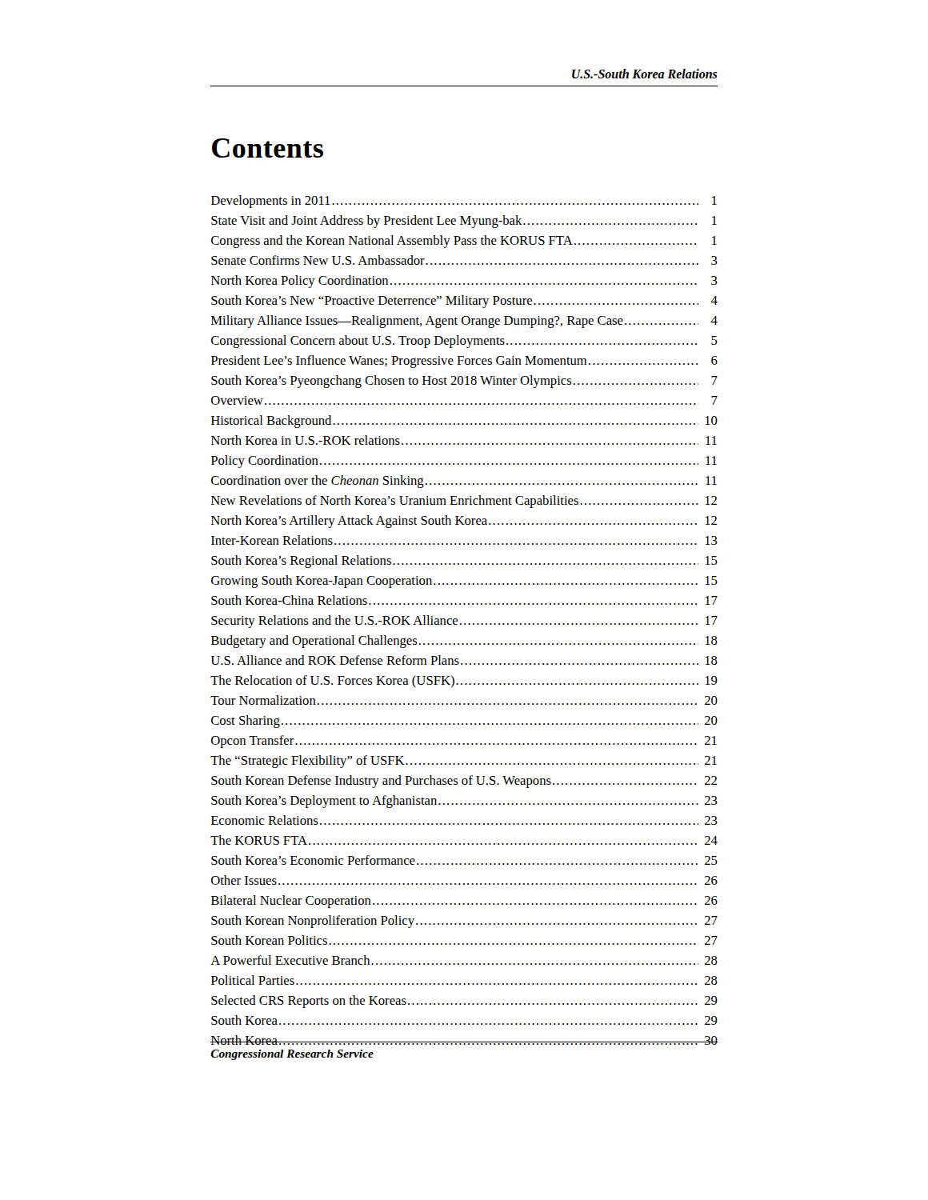U.S.-South Korea Relations
Contents
Developments in 2011.................................................................................................................. 1
State Visit and Joint Address by President Lee Myung-bak..................................................... 1
Congress and the Korean National Assembly Pass the KORUS FTA....................................... 1
Senate Confirms New U.S. Ambassador.................................................................................. 3
North Korea Policy Coordination............................................................................................. 3
South Korea’s New “Proactive Deterrence” Military Posture................................................... 4
Military Alliance Issues—Realignment, Agent Orange Dumping?, Rape Case........................ 4
Congressional Concern about U.S. Troop Deployments..................................................... 5
President Lee’s Influence Wanes; Progressive Forces Gain Momentum................................. 6
South Korea’s Pyeongchang Chosen to Host 2018 Winter Olympics....................................... 7
Overview................................................................................................................................. 7
Historical Background............................................................................................................. 10
North Korea in U.S.-ROK relations............................................................................................. 11
Policy Coordination................................................................................................................. 11
Coordination over the Cheonan Sinking............................................................................ 11
New Revelations of North Korea’s Uranium Enrichment Capabilities.............................. 12
North Korea’s Artillery Attack Against South Korea........................................................ 12
Inter-Korean Relations..................................................................................................................... 13
South Korea’s Regional Relations................................................................................................ 15
Growing South Korea-Japan Cooperation................................................................................ 15
South Korea-China Relations................................................................................................. 17
Security Relations and the U.S.-ROK Alliance........................................................................... 17
Budgetary and Operational Challenges................................................................................... 18
U.S. Alliance and ROK Defense Reform Plans....................................................................... 18
The Relocation of U.S. Forces Korea (USFK)................................................................. 19
Tour Normalization......................................................................................................... 20
Cost Sharing................................................................................................................. 20
Opcon Transfer............................................................................................................. 21
The “Strategic Flexibility” of USFK................................................................................. 21
South Korean Defense Industry and Purchases of U.S. Weapons..................................... 22
South Korea’s Deployment to Afghanistan....................................................................... 23
Economic Relations......................................................................................................................... 23
The KORUS FTA..................................................................................................................... 24
South Korea’s Economic Performance.................................................................................... 25
Other Issues............................................................................................................................. 26
Bilateral Nuclear Cooperation................................................................................................ 26
South Korean Nonproliferation Policy.................................................................................... 27
South Korean Politics....................................................................................................................... 27
A Powerful Executive Branch................................................................................................ 28
Political Parties....................................................................................................................... 28
Selected CRS Reports on the Koreas........................................................................................... 29
South Korea............................................................................................................................. 29
North Korea............................................................................................................................. 30
Congressional Research Service